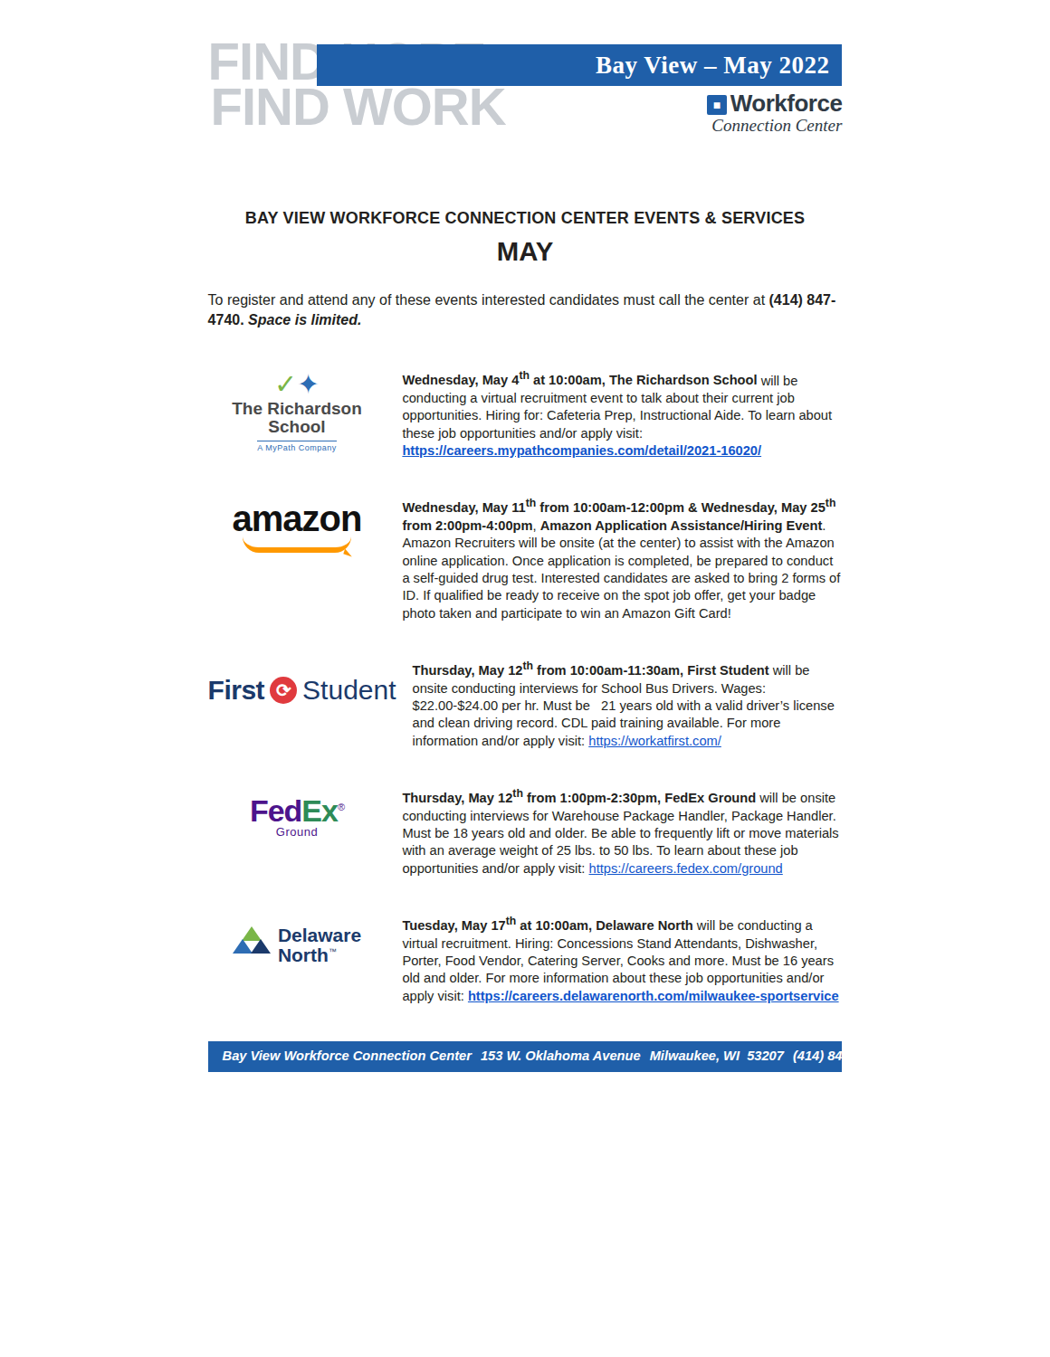Find HopeFind Work
Bay View – May 2022
■Workforce
Connection Center
BAY VIEW WORKFORCE CONNECTION CENTER EVENTS & SERVICES
MAY
To register and attend any of these events interested candidates must call the center at (414) 847-4740. Space is limited.
✓✦
The RichardsonSchool
A MyPath Company
Wednesday, May 4th at 10:00am, The Richardson School will be conducting a virtual recruitment event to talk about their current job opportunities. Hiring for: Cafeteria Prep, Instructional Aide. To learn about these job opportunities and/or apply visit: https://careers.mypathcompanies.com/detail/2021-16020/
amazon
Wednesday, May 11th from 10:00am-12:00pm & Wednesday, May 25th from 2:00pm-4:00pm, Amazon Application Assistance/Hiring Event. Amazon Recruiters will be onsite (at the center) to assist with the Amazon online application. Once application is completed, be prepared to conduct a self-guided drug test. Interested candidates are asked to bring 2 forms of ID. If qualified be ready to receive on the spot job offer, get your badge photo taken and participate to win an Amazon Gift Card!
First ⟳ Student
Thursday, May 12th from 10:00am-11:30am, First Student will be onsite conducting interviews for School Bus Drivers. Wages: $22.00-$24.00 per hr. Must be 21 years old with a valid driver’s license and clean driving record. CDL paid training available. For more information and/or apply visit: https://workatfirst.com/
Fed Ex®
Ground
Thursday, May 12th from 1:00pm-2:30pm, FedEx Ground will be onsite conducting interviews for Warehouse Package Handler, Package Handler. Must be 18 years old and older. Be able to frequently lift or move materials with an average weight of 25 lbs. to 50 lbs. To learn about these job opportunities and/or apply visit: https://careers.fedex.com/ground
DelawareNorth™
Tuesday, May 17th at 10:00am, Delaware North will be conducting a virtual recruitment. Hiring: Concessions Stand Attendants, Dishwasher, Porter, Food Vendor, Catering Server, Cooks and more. Must be 16 years old and older. For more information about these job opportunities and/or apply visit: https://careers.delawarenorth.com/milwaukee-sportservice
Bay View Workforce Connection Center 153 W. Oklahoma Avenue Milwaukee, WI 53207 (414) 847-4740